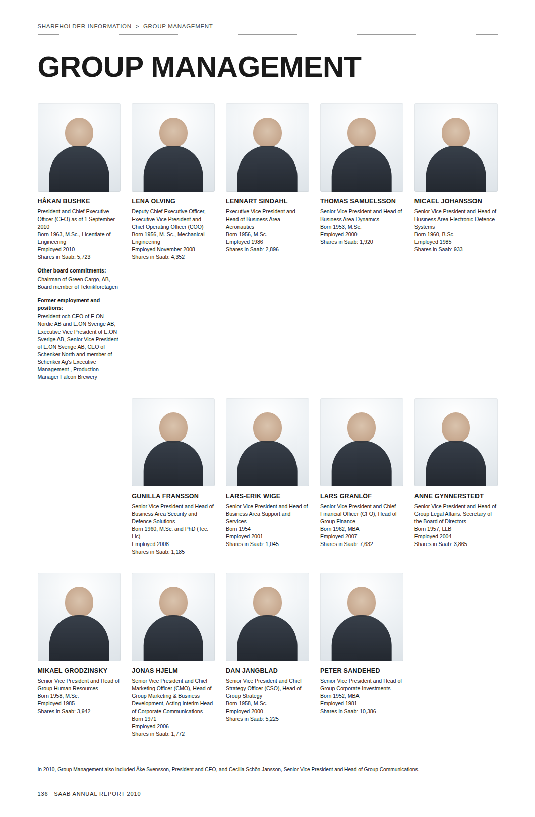Shareholder information > Group management
GROUP MANAGEMENT
Håkan Bushke
President and Chief Executive Officer (CEO) as of 1 September 2010
Born 1963, M.Sc., Licentiate of Engineering
Employed 2010
Shares in Saab: 5,723
Other board commitments:
Chairman of Green Cargo, AB, Board member of Teknikföretagen
Former employment and positions:
President och CEO of E.ON Nordic AB and E.ON Sverige AB, Executive Vice President of E.ON Sverige AB, Senior Vice President of E.ON Sverige AB, CEO of Schenker North and member of Schenker Ag's Executive Management , Production Manager Falcon Brewery
Lena Olving
Deputy Chief Executive Officer, Executive Vice President and Chief Operating Officer (COO)
Born 1956, M. Sc., Mechanical Engineering
Employed November 2008
Shares in Saab: 4,352
Lennart Sindahl
Executive Vice President and Head of Business Area Aeronautics
Born 1956, M.Sc.
Employed 1986
Shares in Saab: 2,896
Thomas Samuelsson
Senior Vice President and Head of Business Area Dynamics
Born 1953, M.Sc.
Employed 2000
Shares in Saab: 1,920
Micael Johansson
Senior Vice President and Head of Business Area Electronic Defence Systems
Born 1960, B.Sc.
Employed 1985
Shares in Saab: 933
Gunilla Fransson
Senior Vice President and Head of Business Area Security and Defence Solutions
Born 1960, M.Sc. and PhD (Tec. Lic)
Employed 2008
Shares in Saab: 1,185
Lars-Erik Wige
Senior Vice President and Head of Business Area Support and Services
Born 1954
Employed 2001
Shares in Saab: 1,045
Lars Granlöf
Senior Vice President and Chief Financial Officer (CFO), Head of Group Finance
Born 1962, MBA
Employed 2007
Shares in Saab: 7,632
Anne Gynnerstedt
Senior Vice President and Head of Group Legal Affairs. Secretary of the Board of Directors
Born 1957, LLB
Employed 2004
Shares in Saab: 3,865
Mikael Grodzinsky
Senior Vice President and Head of Group Human Resources
Born 1958, M.Sc.
Employed 1985
Shares in Saab: 3,942
Jonas Hjelm
Senior Vice President and Chief Marketing Officer (CMO), Head of Group Marketing & Business Development, Acting Interim Head of Corporate Communications
Born 1971
Employed 2006
Shares in Saab: 1,772
Dan Jangblad
Senior Vice President and Chief Strategy Officer (CSO), Head of Group Strategy
Born 1958, M.Sc.
Employed 2000
Shares in Saab: 5,225
Peter Sandehed
Senior Vice President and Head of Group Corporate Investments
Born 1952, MBA
Employed 1981
Shares in Saab: 10,386
In 2010, Group Management also included Åke Svensson, President and CEO, and Cecilia Schön Jansson, Senior Vice President and Head of Group Communications.
136 Saab Annual Report 2010